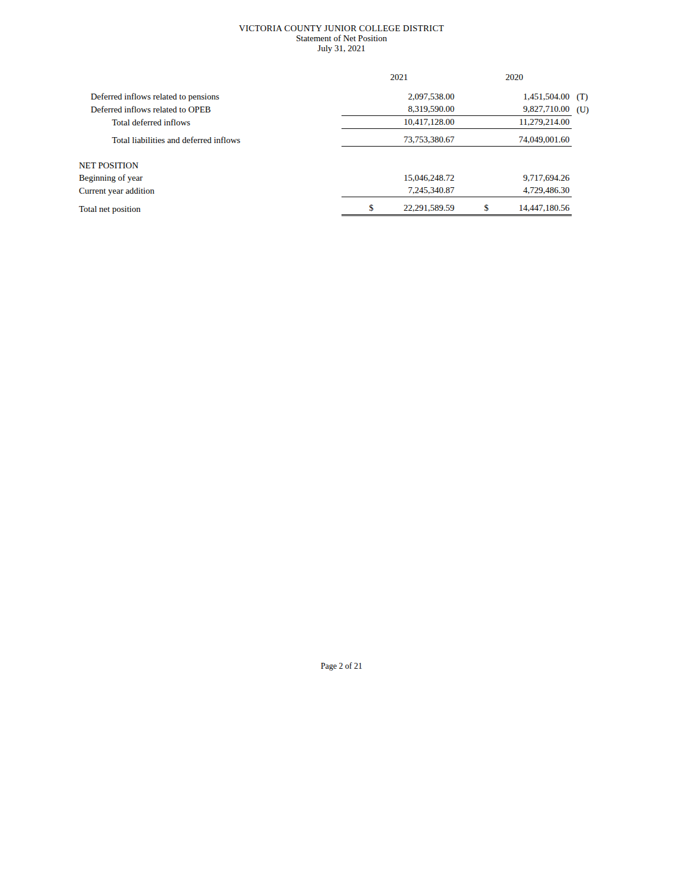VICTORIA COUNTY JUNIOR COLLEGE DISTRICT
Statement of Net Position
July 31, 2021
| | 2021 | 2020 | |
| Deferred inflows related to pensions | 2,097,538.00 | 1,451,504.00 | (T) |
| Deferred inflows related to OPEB | 8,319,590.00 | 9,827,710.00 | (U) |
| Total deferred inflows | 10,417,128.00 | 11,279,214.00 | |
| Total liabilities and deferred inflows | 73,753,380.67 | 74,049,001.60 | |
| NET POSITION | | | |
| Beginning of year | 15,046,248.72 | 9,717,694.26 | |
| Current year addition | 7,245,340.87 | 4,729,486.30 | |
| Total net position | $ 22,291,589.59 | $ 14,447,180.56 | |
Page 2 of 21